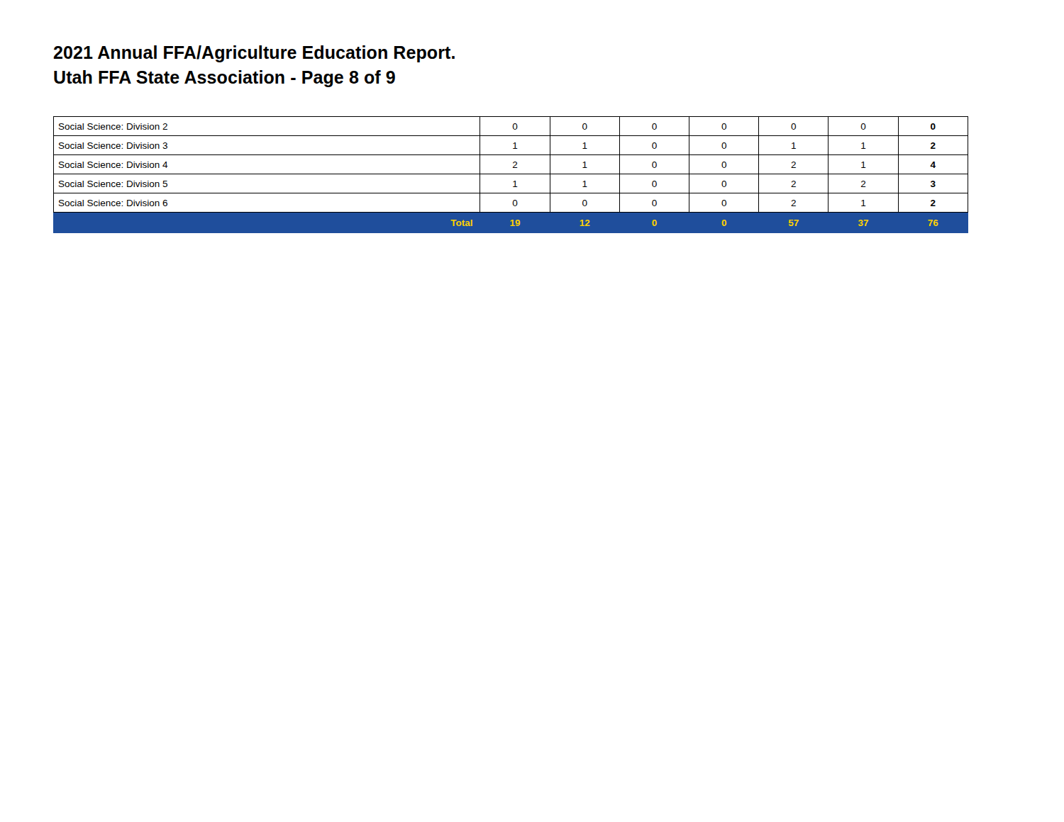2021 Annual FFA/Agriculture Education Report.
Utah FFA State Association - Page 8 of 9
| Social Science: Division 2 | 0 | 0 | 0 | 0 | 0 | 0 | 0 |
| Social Science: Division 3 | 1 | 1 | 0 | 0 | 1 | 1 | 2 |
| Social Science: Division 4 | 2 | 1 | 0 | 0 | 2 | 1 | 4 |
| Social Science: Division 5 | 1 | 1 | 0 | 0 | 2 | 2 | 3 |
| Social Science: Division 6 | 0 | 0 | 0 | 0 | 2 | 1 | 2 |
| Total | 19 | 12 | 0 | 0 | 57 | 37 | 76 |